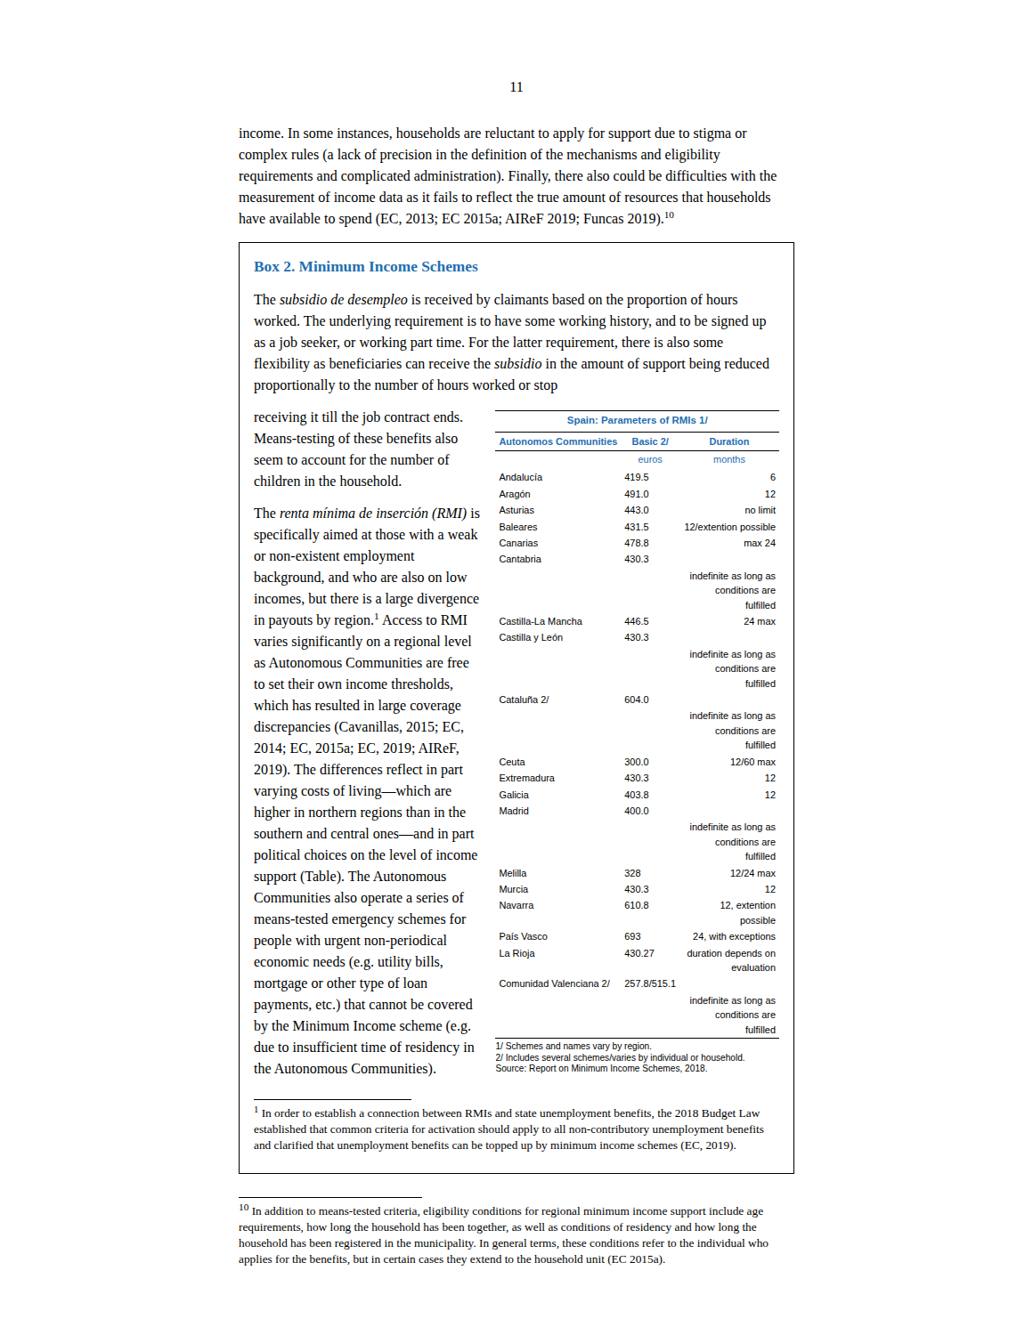11
income. In some instances, households are reluctant to apply for support due to stigma or complex rules (a lack of precision in the definition of the mechanisms and eligibility requirements and complicated administration). Finally, there also could be difficulties with the measurement of income data as it fails to reflect the true amount of resources that households have available to spend (EC, 2013; EC 2015a; AIReF 2019; Funcas 2019).10
Box 2. Minimum Income Schemes
The subsidio de desempleo is received by claimants based on the proportion of hours worked. The underlying requirement is to have some working history, and to be signed up as a job seeker, or working part time. For the latter requirement, there is also some flexibility as beneficiaries can receive the subsidio in the amount of support being reduced proportionally to the number of hours worked or stop
Spain: Parameters of RMIs 1/
| Autonomos Communities | Basic 2/ | Duration |
| --- | --- | --- |
| | euros | months |
| Andalucía | 419.5 | 6 |
| Aragón | 491.0 | 12 |
| Asturias | 443.0 | no limit |
| Baleares | 431.5 | 12/extention possible |
| Canarias | 478.8 | max 24 |
| Cantabria | 430.3 | |
| | | indefinite as long as conditions are fulfilled |
| Castilla-La Mancha | 446.5 | 24 max |
| Castilla y León | 430.3 | |
| | | indefinite as long as conditions are fulfilled |
| Cataluña 2/ | 604.0 | |
| | | indefinite as long as conditions are fulfilled |
| Ceuta | 300.0 | 12/60 max |
| Extremadura | 430.3 | 12 |
| Galicia | 403.8 | 12 |
| Madrid | 400.0 | |
| | | indefinite as long as conditions are fulfilled |
| Melilla | 328 | 12/24 max |
| Murcia | 430.3 | 12 |
| Navarra | 610.8 | 12, extention possible |
| País Vasco | 693 | 24, with exceptions |
| La Rioja | 430.27 | duration depends on evaluation |
| Comunidad Valenciana 2/ | 257.8/515.1 | |
| | | indefinite as long as conditions are fulfilled |
1/ Schemes and names vary by region.
2/ Includes several schemes/varies by individual or household.
Source: Report on Minimum Income Schemes, 2018.
receiving it till the job contract ends. Means-testing of these benefits also seem to account for the number of children in the household.
The renta mínima de inserción (RMI) is specifically aimed at those with a weak or non-existent employment background, and who are also on low incomes, but there is a large divergence in payouts by region.1 Access to RMI varies significantly on a regional level as Autonomous Communities are free to set their own income thresholds, which has resulted in large coverage discrepancies (Cavanillas, 2015; EC, 2014; EC, 2015a; EC, 2019; AIReF, 2019). The differences reflect in part varying costs of living—which are higher in northern regions than in the southern and central ones—and in part political choices on the level of income support (Table). The Autonomous Communities also operate a series of means-tested emergency schemes for people with urgent non-periodical economic needs (e.g. utility bills, mortgage or other type of loan payments, etc.) that cannot be covered by the Minimum Income scheme (e.g. due to insufficient time of residency in the Autonomous Communities).
1 In order to establish a connection between RMIs and state unemployment benefits, the 2018 Budget Law established that common criteria for activation should apply to all non-contributory unemployment benefits and clarified that unemployment benefits can be topped up by minimum income schemes (EC, 2019).
10 In addition to means-tested criteria, eligibility conditions for regional minimum income support include age requirements, how long the household has been together, as well as conditions of residency and how long the household has been registered in the municipality. In general terms, these conditions refer to the individual who applies for the benefits, but in certain cases they extend to the household unit (EC 2015a).